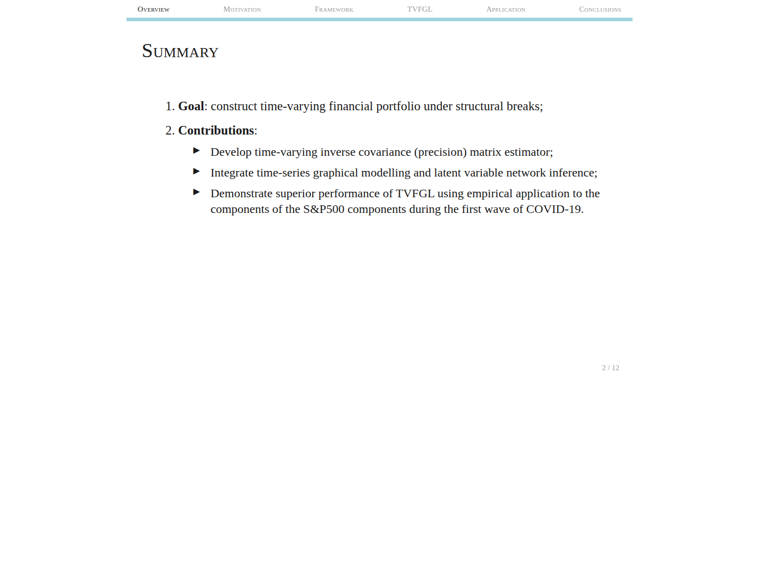Overview Motivation Framework TVFGL Application Conclusions
Summary
Goal: construct time-varying financial portfolio under structural breaks;
Contributions:
Develop time-varying inverse covariance (precision) matrix estimator;
Integrate time-series graphical modelling and latent variable network inference;
Demonstrate superior performance of TVFGL using empirical application to the components of the S&P500 components during the first wave of COVID-19.
2 / 12